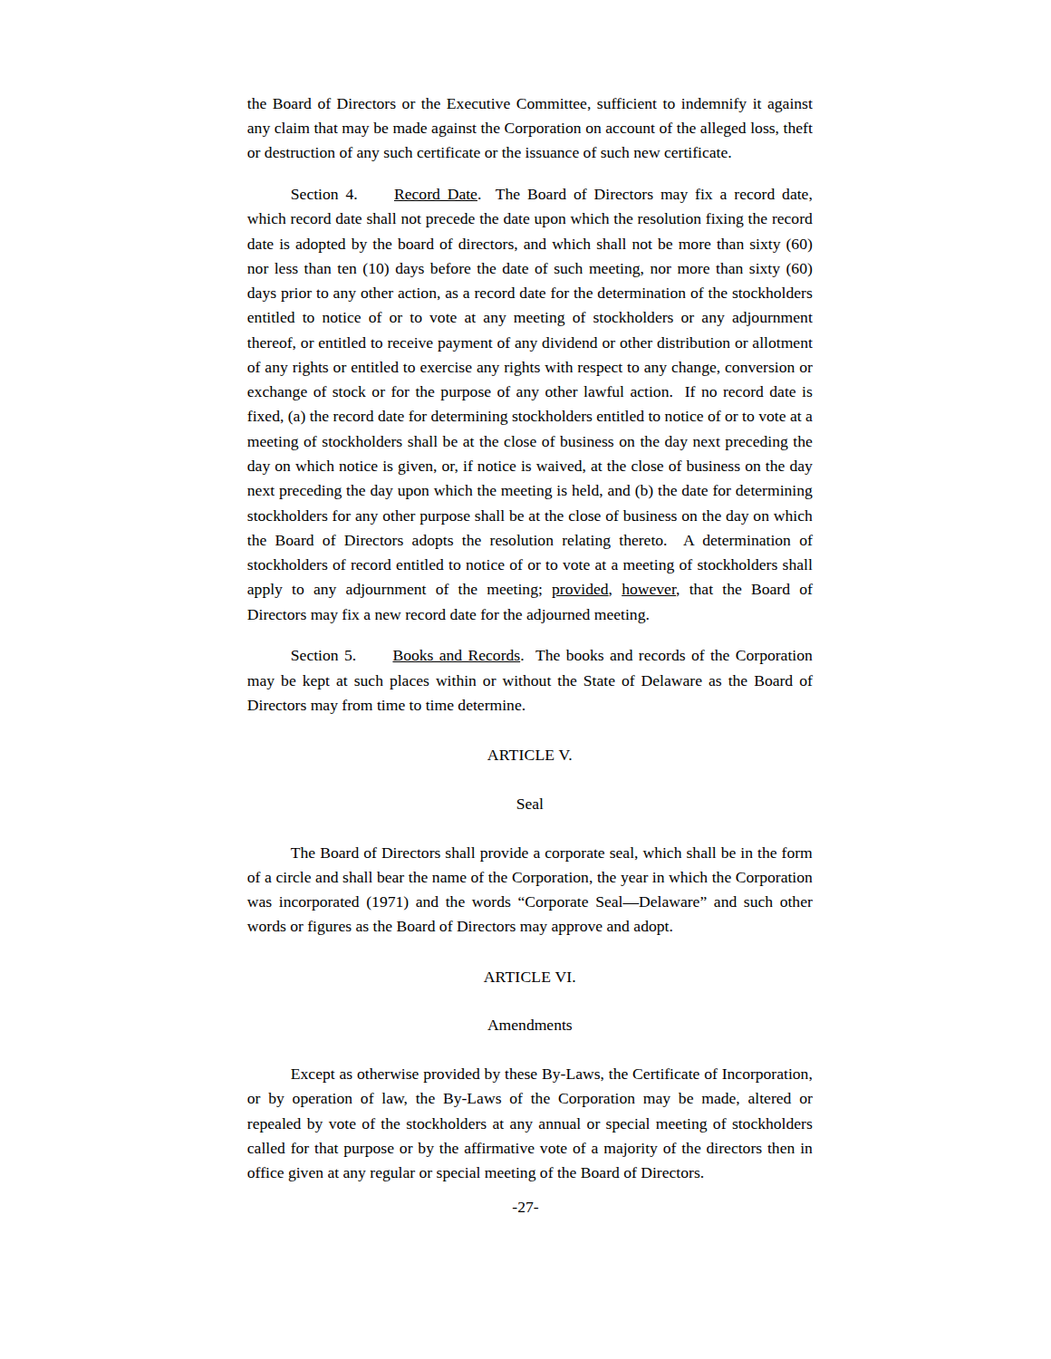the Board of Directors or the Executive Committee, sufficient to indemnify it against any claim that may be made against the Corporation on account of the alleged loss, theft or destruction of any such certificate or the issuance of such new certificate.
Section 4. Record Date. The Board of Directors may fix a record date, which record date shall not precede the date upon which the resolution fixing the record date is adopted by the board of directors, and which shall not be more than sixty (60) nor less than ten (10) days before the date of such meeting, nor more than sixty (60) days prior to any other action, as a record date for the determination of the stockholders entitled to notice of or to vote at any meeting of stockholders or any adjournment thereof, or entitled to receive payment of any dividend or other distribution or allotment of any rights or entitled to exercise any rights with respect to any change, conversion or exchange of stock or for the purpose of any other lawful action. If no record date is fixed, (a) the record date for determining stockholders entitled to notice of or to vote at a meeting of stockholders shall be at the close of business on the day next preceding the day on which notice is given, or, if notice is waived, at the close of business on the day next preceding the day upon which the meeting is held, and (b) the date for determining stockholders for any other purpose shall be at the close of business on the day on which the Board of Directors adopts the resolution relating thereto. A determination of stockholders of record entitled to notice of or to vote at a meeting of stockholders shall apply to any adjournment of the meeting; provided, however, that the Board of Directors may fix a new record date for the adjourned meeting.
Section 5. Books and Records. The books and records of the Corporation may be kept at such places within or without the State of Delaware as the Board of Directors may from time to time determine.
ARTICLE V.
Seal
The Board of Directors shall provide a corporate seal, which shall be in the form of a circle and shall bear the name of the Corporation, the year in which the Corporation was incorporated (1971) and the words “Corporate Seal—Delaware” and such other words or figures as the Board of Directors may approve and adopt.
ARTICLE VI.
Amendments
Except as otherwise provided by these By-Laws, the Certificate of Incorporation, or by operation of law, the By-Laws of the Corporation may be made, altered or repealed by vote of the stockholders at any annual or special meeting of stockholders called for that purpose or by the affirmative vote of a majority of the directors then in office given at any regular or special meeting of the Board of Directors.
-27-